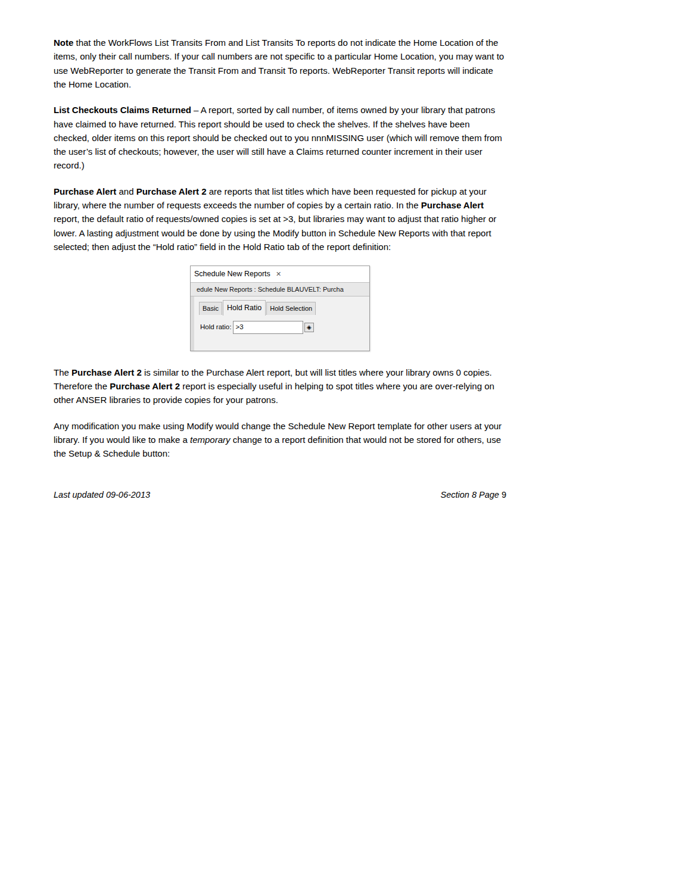Note that the WorkFlows List Transits From and List Transits To reports do not indicate the Home Location of the items, only their call numbers. If your call numbers are not specific to a particular Home Location, you may want to use WebReporter to generate the Transit From and Transit To reports. WebReporter Transit reports will indicate the Home Location.
List Checkouts Claims Returned – A report, sorted by call number, of items owned by your library that patrons have claimed to have returned. This report should be used to check the shelves. If the shelves have been checked, older items on this report should be checked out to you nnnMISSING user (which will remove them from the user’s list of checkouts; however, the user will still have a Claims returned counter increment in their user record.)
Purchase Alert and Purchase Alert 2 are reports that list titles which have been requested for pickup at your library, where the number of requests exceeds the number of copies by a certain ratio. In the Purchase Alert report, the default ratio of requests/owned copies is set at >3, but libraries may want to adjust that ratio higher or lower. A lasting adjustment would be done by using the Modify button in Schedule New Reports with that report selected; then adjust the “Hold ratio” field in the Hold Ratio tab of the report definition:
Schedule New Reports ✕
​edule New Reports : Schedule BLAUVELT: Purcha
Basic Hold Ratio Hold Selection
Hold ratio:>3◈
The Purchase Alert 2 is similar to the Purchase Alert report, but will list titles where your library owns 0 copies. Therefore the Purchase Alert 2 report is especially useful in helping to spot titles where you are over-relying on other ANSER libraries to provide copies for your patrons.
Any modification you make using Modify would change the Schedule New Report template for other users at your library. If you would like to make a temporary change to a report definition that would not be stored for others, use the Setup & Schedule button:
Last updated 09-06-2013 Section 8 Page 9